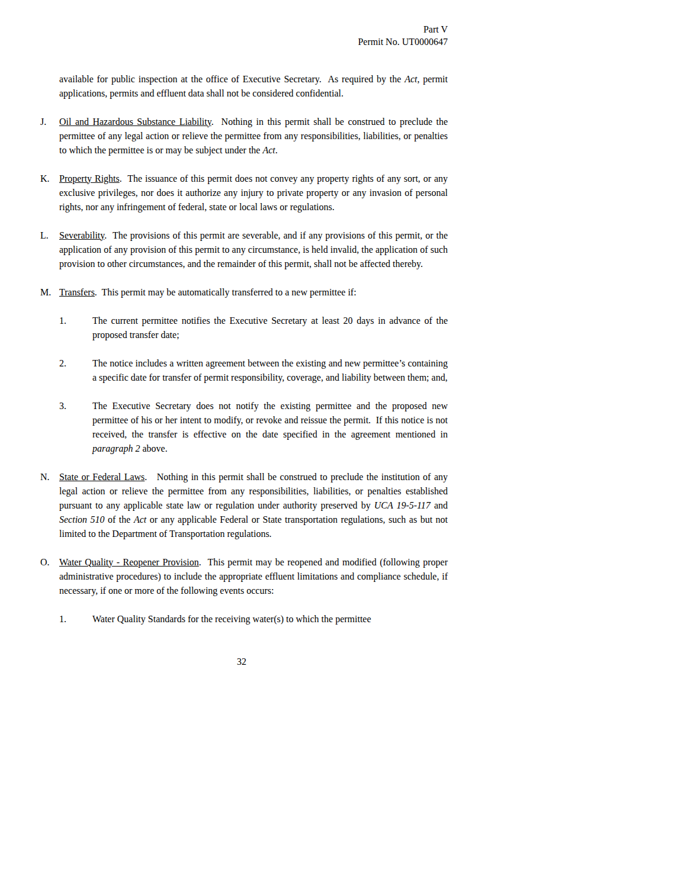Part V
Permit No. UT0000647
available for public inspection at the office of Executive Secretary. As required by the Act, permit applications, permits and effluent data shall not be considered confidential.
J.
Oil and Hazardous Substance Liability. Nothing in this permit shall be construed to preclude the permittee of any legal action or relieve the permittee from any responsibilities, liabilities, or penalties to which the permittee is or may be subject under the Act.
K.
Property Rights. The issuance of this permit does not convey any property rights of any sort, or any exclusive privileges, nor does it authorize any injury to private property or any invasion of personal rights, nor any infringement of federal, state or local laws or regulations.
L.
Severability. The provisions of this permit are severable, and if any provisions of this permit, or the application of any provision of this permit to any circumstance, is held invalid, the application of such provision to other circumstances, and the remainder of this permit, shall not be affected thereby.
M.
Transfers. This permit may be automatically transferred to a new permittee if:
1.
The current permittee notifies the Executive Secretary at least 20 days in advance of the proposed transfer date;
2.
The notice includes a written agreement between the existing and new permittee’s containing a specific date for transfer of permit responsibility, coverage, and liability between them; and,
3.
The Executive Secretary does not notify the existing permittee and the proposed new permittee of his or her intent to modify, or revoke and reissue the permit. If this notice is not received, the transfer is effective on the date specified in the agreement mentioned in paragraph 2 above.
N.
State or Federal Laws. Nothing in this permit shall be construed to preclude the institution of any legal action or relieve the permittee from any responsibilities, liabilities, or penalties established pursuant to any applicable state law or regulation under authority preserved by UCA 19-5-117 and Section 510 of the Act or any applicable Federal or State transportation regulations, such as but not limited to the Department of Transportation regulations.
O.
Water Quality - Reopener Provision. This permit may be reopened and modified (following proper administrative procedures) to include the appropriate effluent limitations and compliance schedule, if necessary, if one or more of the following events occurs:
1.
Water Quality Standards for the receiving water(s) to which the permittee
32